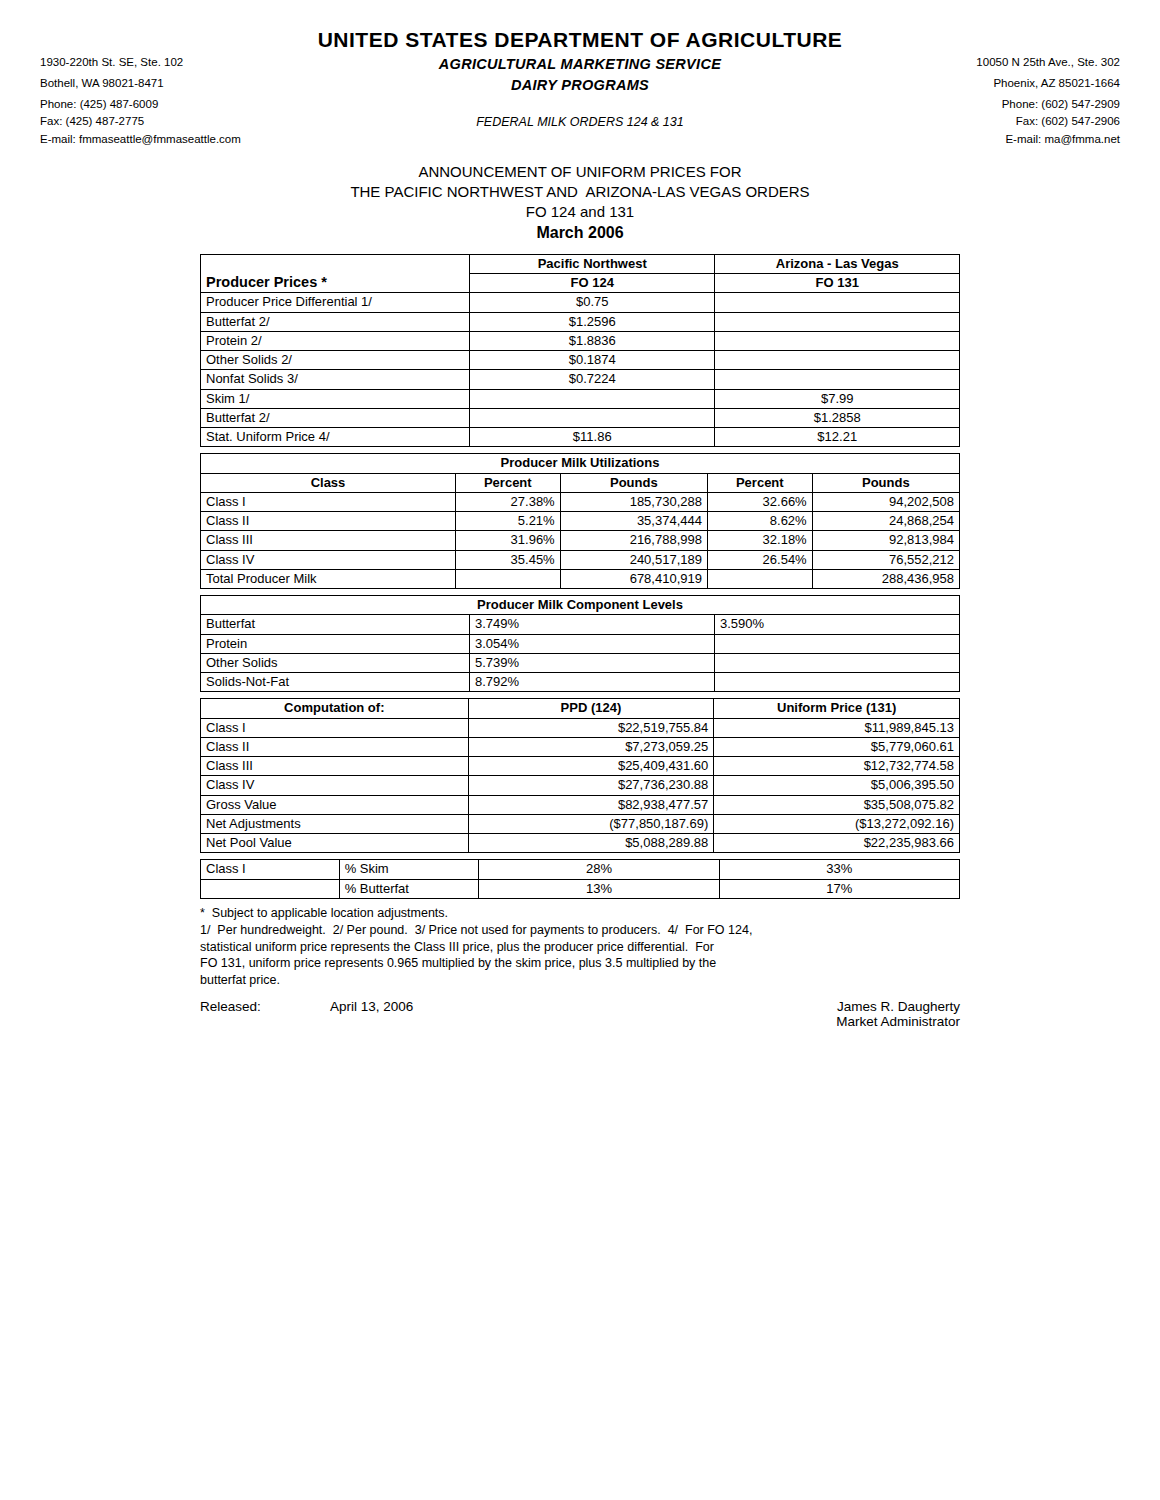UNITED STATES DEPARTMENT OF AGRICULTURE
| 1930-220th St. SE, Ste. 102 | AGRICULTURAL MARKETING SERVICE | 10050 N 25th Ave., Ste. 302 |
| Bothell, WA 98021-8471 | DAIRY PROGRAMS | Phoenix, AZ 85021-1664 |
| Phone: (425) 487-6009 | | Phone: (602) 547-2909 |
| Fax: (425) 487-2775 | FEDERAL MILK ORDERS 124 & 131 | Fax: (602) 547-2906 |
| E-mail: fmmaseattle@fmmaseattle.com | | E-mail: ma@fmma.net |
ANNOUNCEMENT OF UNIFORM PRICES FOR
THE PACIFIC NORTHWEST AND ARIZONA-LAS VEGAS ORDERS
FO 124 and 131
March 2006
| Producer Prices * | Pacific Northwest | Arizona - Las Vegas |
| FO 124 | FO 131 |
| Producer Price Differential 1/ | $0.75 | |
| Butterfat 2/ | $1.2596 | |
| Protein 2/ | $1.8836 | |
| Other Solids 2/ | $0.1874 | |
| Nonfat Solids 3/ | $0.7224 | |
| Skim 1/ | | $7.99 |
| Butterfat 2/ | | $1.2858 |
| Stat. Uniform Price 4/ | $11.86 | $12.21 |
| Producer Milk Utilizations |
| Class | Percent | Pounds | Percent | Pounds |
| Class I | 27.38% | 185,730,288 | 32.66% | 94,202,508 |
| Class II | 5.21% | 35,374,444 | 8.62% | 24,868,254 |
| Class III | 31.96% | 216,788,998 | 32.18% | 92,813,984 |
| Class IV | 35.45% | 240,517,189 | 26.54% | 76,552,212 |
| Total Producer Milk | | 678,410,919 | | 288,436,958 |
| Producer Milk Component Levels |
| Butterfat | 3.749% | 3.590% |
| Protein | 3.054% | |
| Other Solids | 5.739% | |
| Solids-Not-Fat | 8.792% | |
| Computation of: | PPD (124) | Uniform Price (131) |
| Class I | $22,519,755.84 | $11,989,845.13 |
| Class II | $7,273,059.25 | $5,779,060.61 |
| Class III | $25,409,431.60 | $12,732,774.58 |
| Class IV | $27,736,230.88 | $5,006,395.50 |
| Gross Value | $82,938,477.57 | $35,508,075.82 |
| Net Adjustments | ($77,850,187.69) | ($13,272,092.16) |
| Net Pool Value | $5,088,289.88 | $22,235,983.66 |
| Class I | % Skim | 28% | 33% |
| | % Butterfat | 13% | 17% |
* Subject to applicable location adjustments.
1/ Per hundredweight. 2/ Per pound. 3/ Price not used for payments to producers. 4/ For FO 124,
statistical uniform price represents the Class III price, plus the producer price differential. For
FO 131, uniform price represents 0.965 multiplied by the skim price, plus 3.5 multiplied by the
butterfat price.
| Released: | April 13, 2006 | James R. Daugherty |
| | | Market Administrator |